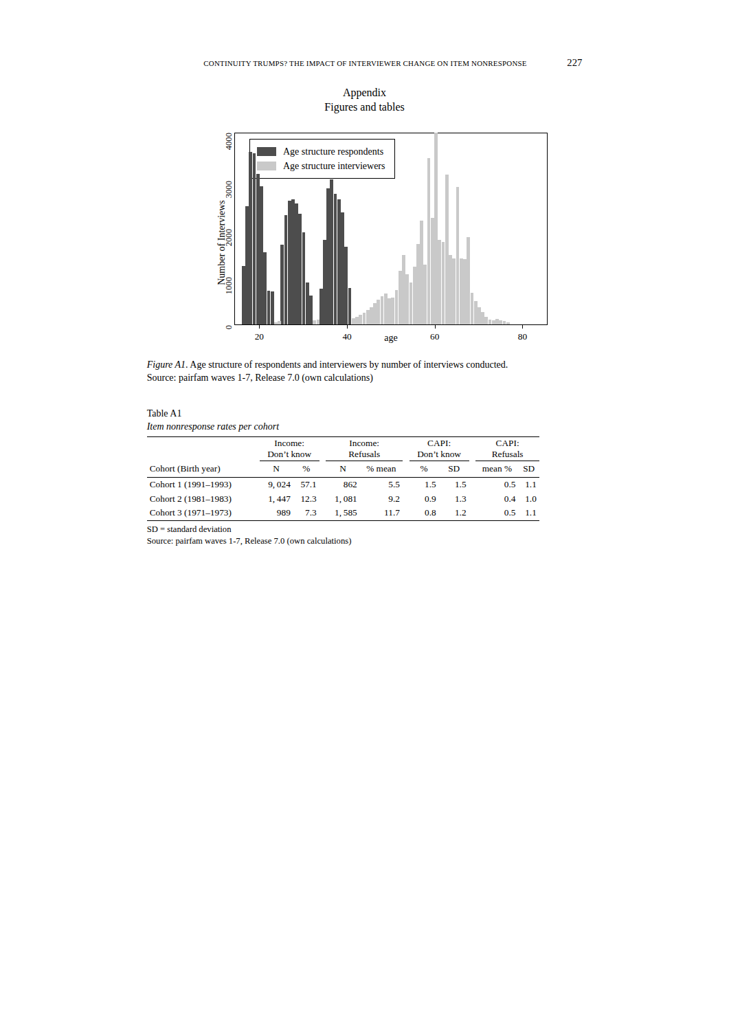Continuity Trumps? The Impact of Interviewer Change on Item Nonresponse 227
Appendix Figures and tables
Number of Interviews
4000 3000 2000 1000 0
Age structure respondents
Age structure interviewers
20
40
60
80
age
Figure A1. Age structure of respondents and interviewers by number of interviews conducted. Source: pairfam waves 1-7, Release 7.0 (own calculations)
Table A1
Item nonresponse rates per cohort
| | Income: Don’t know | | Income: Refusals | | CAPI: Don’t know | | CAPI: Refusals |
| --- | --- | --- | --- | --- | --- | --- | --- |
| Cohort (Birth year) | N | % | | N | % mean | | % | SD | | mean % | SD |
| Cohort 1 (1991–1993) | 9, 024 | 57.1 | | 862 | 5.5 | | 1.5 | 1.5 | | 0.5 | 1.1 |
| Cohort 2 (1981–1983) | 1, 447 | 12.3 | | 1, 081 | 9.2 | | 0.9 | 1.3 | | 0.4 | 1.0 |
| Cohort 3 (1971–1973) | 989 | 7.3 | | 1, 585 | 11.7 | | 0.8 | 1.2 | | 0.5 | 1.1 |
SD = standard deviation
Source: pairfam waves 1-7, Release 7.0 (own calculations)